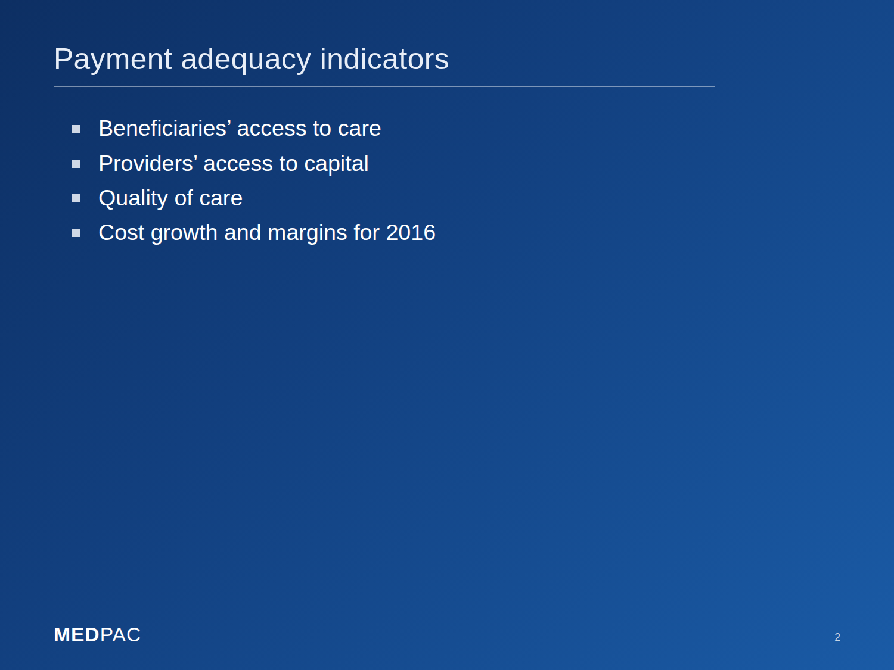Payment adequacy indicators
Beneficiaries’ access to care
Providers’ access to capital
Quality of care
Cost growth and margins for 2016
MEDPAC
2